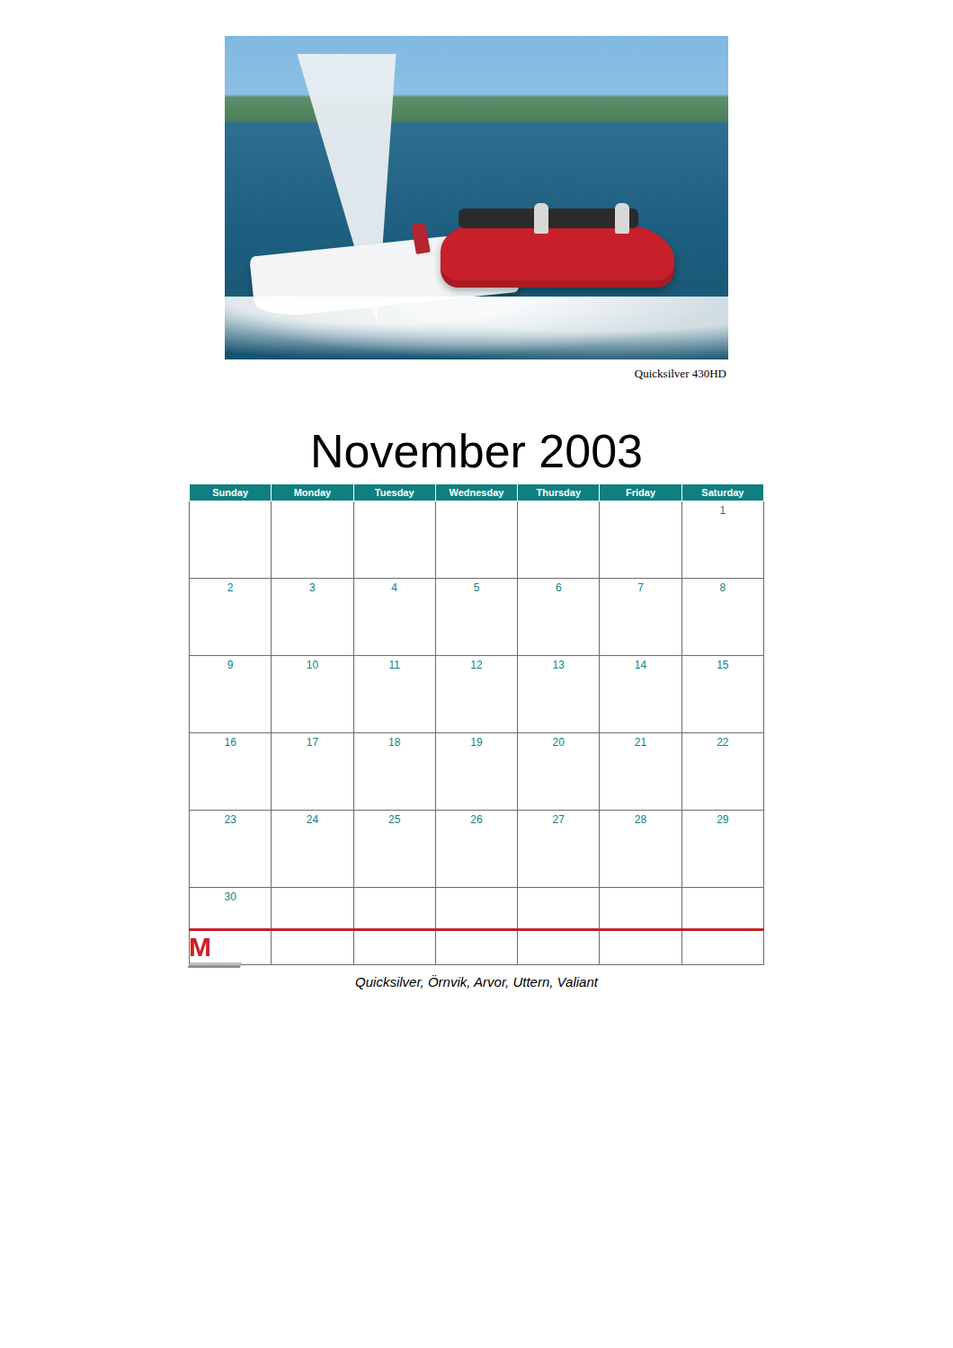Quicksilver 430HD
November 2003
| Sunday | Monday | Tuesday | Wednesday | Thursday | Friday | Saturday |
| --- | --- | --- | --- | --- | --- | --- |
| | | | | | | 1 |
| 2 | 3 | 4 | 5 | 6 | 7 | 8 |
| 9 | 10 | 11 | 12 | 13 | 14 | 15 |
| 16 | 17 | 18 | 19 | 20 | 21 | 22 |
| 23 | 24 | 25 | 26 | 27 | 28 | 29 |
| 30 | | | | | | |
Quicksilver, Örnvik, Arvor, Uttern, Valiant
M